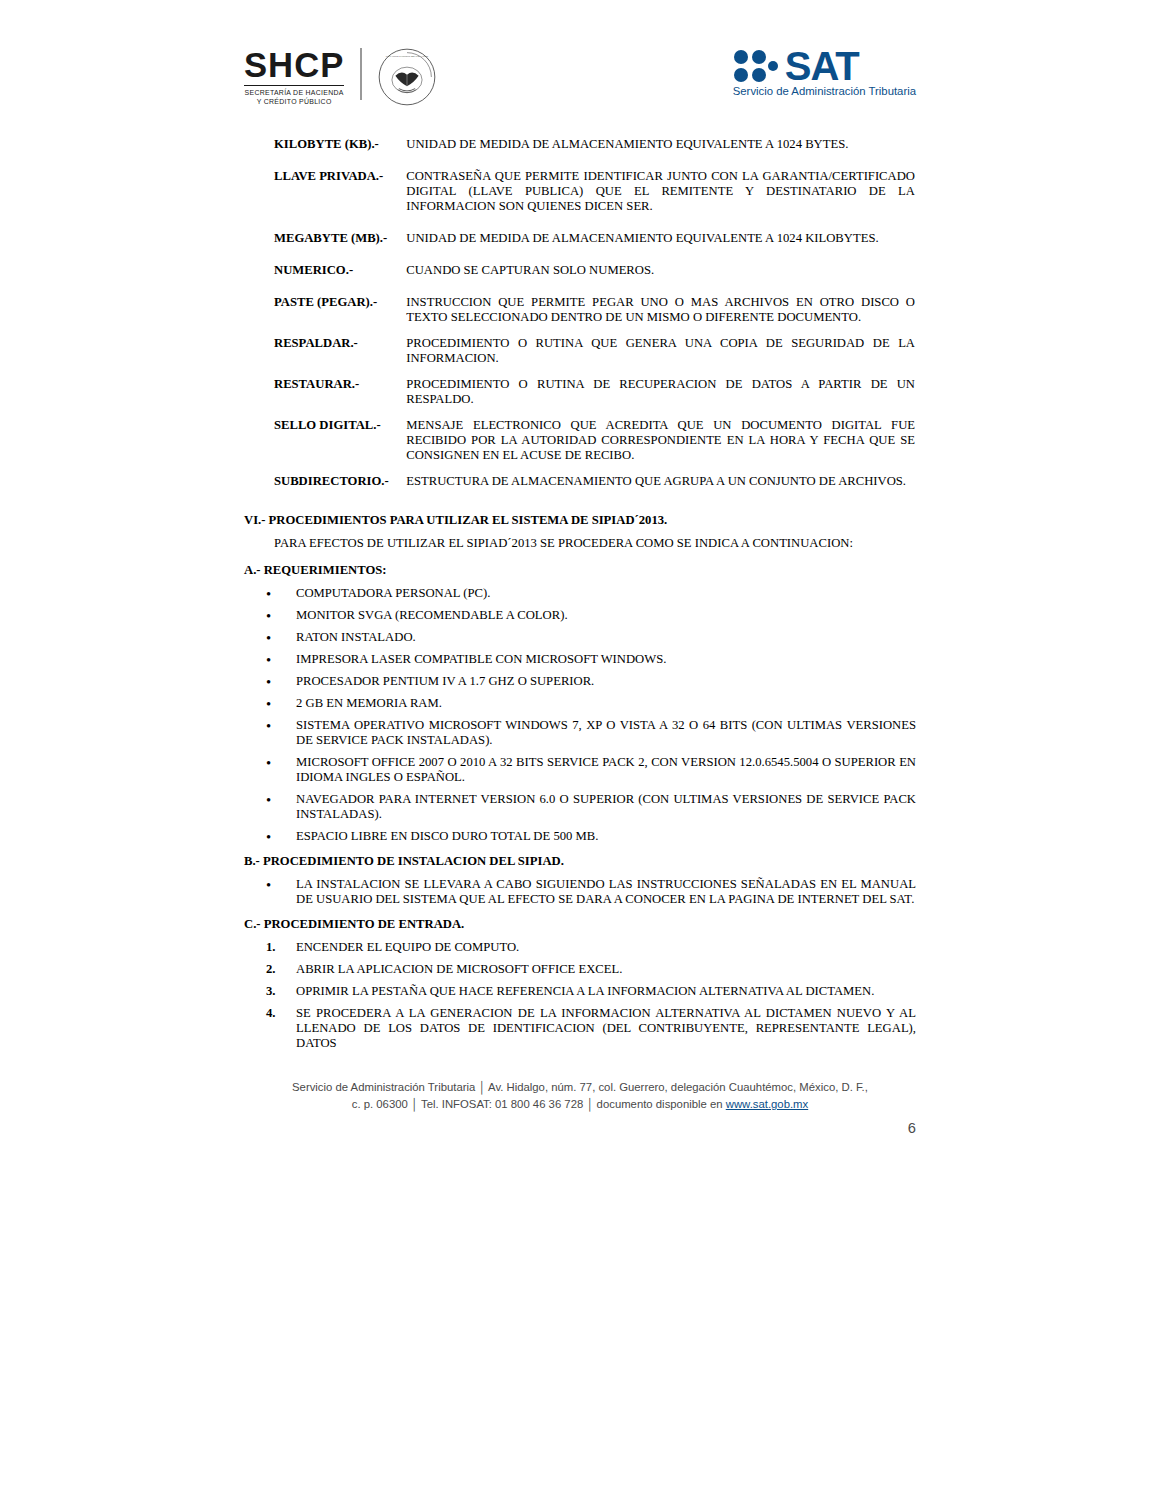SHCP
SECRETARÍA DE HACIENDA
Y CRÉDITO PÚBLICO
ESTADOS UNIDOS MEXICANOS
SAT
Servicio de Administración Tributaria
| KILOBYTE (KB).- | UNIDAD DE MEDIDA DE ALMACENAMIENTO EQUIVALENTE A 1024 BYTES. |
| LLAVE PRIVADA.- | CONTRASEÑA QUE PERMITE IDENTIFICAR JUNTO CON LA GARANTIA/CERTIFICADO DIGITAL (LLAVE PUBLICA) QUE EL REMITENTE Y DESTINATARIO DE LA INFORMACION SON QUIENES DICEN SER. |
| MEGABYTE (MB).- | UNIDAD DE MEDIDA DE ALMACENAMIENTO EQUIVALENTE A 1024 KILOBYTES. |
| NUMERICO.- | CUANDO SE CAPTURAN SOLO NUMEROS. |
| PASTE (PEGAR).- | INSTRUCCION QUE PERMITE PEGAR UNO O MAS ARCHIVOS EN OTRO DISCO O TEXTO SELECCIONADO DENTRO DE UN MISMO O DIFERENTE DOCUMENTO. |
| RESPALDAR.- | PROCEDIMIENTO O RUTINA QUE GENERA UNA COPIA DE SEGURIDAD DE LA INFORMACION. |
| RESTAURAR.- | PROCEDIMIENTO O RUTINA DE RECUPERACION DE DATOS A PARTIR DE UN RESPALDO. |
| SELLO DIGITAL.- | MENSAJE ELECTRONICO QUE ACREDITA QUE UN DOCUMENTO DIGITAL FUE RECIBIDO POR LA AUTORIDAD CORRESPONDIENTE EN LA HORA Y FECHA QUE SE CONSIGNEN EN EL ACUSE DE RECIBO. |
| SUBDIRECTORIO.- | ESTRUCTURA DE ALMACENAMIENTO QUE AGRUPA A UN CONJUNTO DE ARCHIVOS. |
VI.- PROCEDIMIENTOS PARA UTILIZAR EL SISTEMA DE SIPIAD´2013.
PARA EFECTOS DE UTILIZAR EL SIPIAD´2013 SE PROCEDERA COMO SE INDICA A CONTINUACION:
A.- REQUERIMIENTOS:
COMPUTADORA PERSONAL (PC).
MONITOR SVGA (RECOMENDABLE A COLOR).
RATON INSTALADO.
IMPRESORA LASER COMPATIBLE CON MICROSOFT WINDOWS.
PROCESADOR PENTIUM IV A 1.7 GHZ O SUPERIOR.
2 GB EN MEMORIA RAM.
SISTEMA OPERATIVO MICROSOFT WINDOWS 7, XP O VISTA A 32 O 64 BITS (CON ULTIMAS VERSIONES DE SERVICE PACK INSTALADAS).
MICROSOFT OFFICE 2007 O 2010 A 32 BITS SERVICE PACK 2, CON VERSION 12.0.6545.5004 O SUPERIOR EN IDIOMA INGLES O ESPAÑOL.
NAVEGADOR PARA INTERNET VERSION 6.0 O SUPERIOR (CON ULTIMAS VERSIONES DE SERVICE PACK INSTALADAS).
ESPACIO LIBRE EN DISCO DURO TOTAL DE 500 MB.
B.- PROCEDIMIENTO DE INSTALACION DEL SIPIAD.
LA INSTALACION SE LLEVARA A CABO SIGUIENDO LAS INSTRUCCIONES SEÑALADAS EN EL MANUAL DE USUARIO DEL SISTEMA QUE AL EFECTO SE DARA A CONOCER EN LA PAGINA DE INTERNET DEL SAT.
C.- PROCEDIMIENTO DE ENTRADA.
ENCENDER EL EQUIPO DE COMPUTO.
ABRIR LA APLICACION DE MICROSOFT OFFICE EXCEL.
OPRIMIR LA PESTAÑA QUE HACE REFERENCIA A LA INFORMACION ALTERNATIVA AL DICTAMEN.
SE PROCEDERA A LA GENERACION DE LA INFORMACION ALTERNATIVA AL DICTAMEN NUEVO Y AL LLENADO DE LOS DATOS DE IDENTIFICACION (DEL CONTRIBUYENTE, REPRESENTANTE LEGAL), DATOS
Servicio de Administración Tributaria │ Av. Hidalgo, núm. 77, col. Guerrero, delegación Cuauhtémoc, México, D. F.,
c. p. 06300 │ Tel. INFOSAT: 01 800 46 36 728 │ documento disponible en www.sat.gob.mx
6